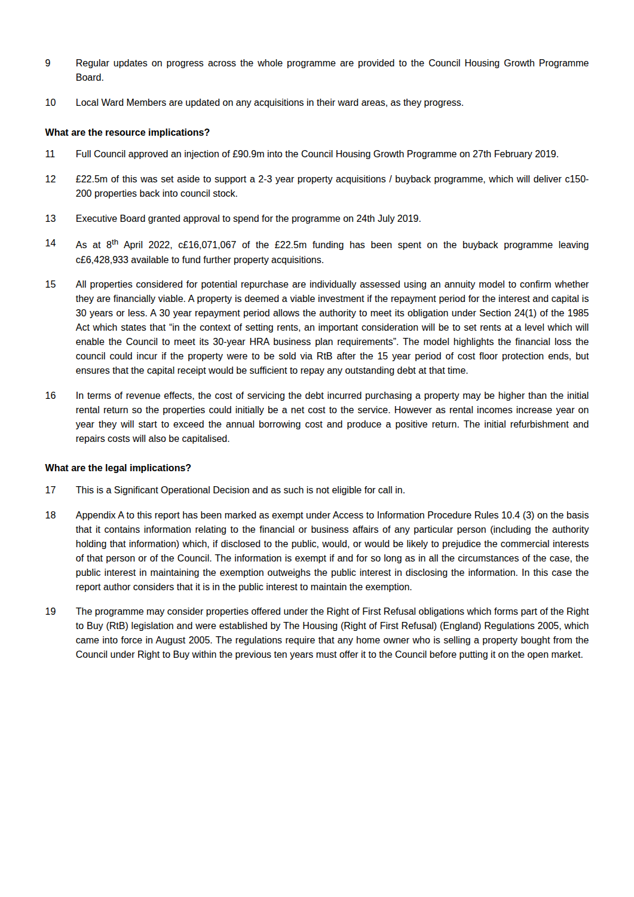9 Regular updates on progress across the whole programme are provided to the Council Housing Growth Programme Board.
10 Local Ward Members are updated on any acquisitions in their ward areas, as they progress.
What are the resource implications?
11 Full Council approved an injection of £90.9m into the Council Housing Growth Programme on 27th February 2019.
12£22.5m of this was set aside to support a 2-3 year property acquisitions / buyback programme, which will deliver c150-200 properties back into council stock.
13 Executive Board granted approval to spend for the programme on 24th July 2019.
14 As at 8th April 2022, c£16,071,067 of the £22.5m funding has been spent on the buyback programme leaving c£6,428,933 available to fund further property acquisitions.
15 All properties considered for potential repurchase are individually assessed using an annuity model to confirm whether they are financially viable. A property is deemed a viable investment if the repayment period for the interest and capital is 30 years or less. A 30 year repayment period allows the authority to meet its obligation under Section 24(1) of the 1985 Act which states that “in the context of setting rents, an important consideration will be to set rents at a level which will enable the Council to meet its 30-year HRA business plan requirements”. The model highlights the financial loss the council could incur if the property were to be sold via RtB after the 15 year period of cost floor protection ends, but ensures that the capital receipt would be sufficient to repay any outstanding debt at that time.
16 In terms of revenue effects, the cost of servicing the debt incurred purchasing a property may be higher than the initial rental return so the properties could initially be a net cost to the service. However as rental incomes increase year on year they will start to exceed the annual borrowing cost and produce a positive return. The initial refurbishment and repairs costs will also be capitalised.
What are the legal implications?
17 This is a Significant Operational Decision and as such is not eligible for call in.
18 Appendix A to this report has been marked as exempt under Access to Information Procedure Rules 10.4 (3) on the basis that it contains information relating to the financial or business affairs of any particular person (including the authority holding that information) which, if disclosed to the public, would, or would be likely to prejudice the commercial interests of that person or of the Council. The information is exempt if and for so long as in all the circumstances of the case, the public interest in maintaining the exemption outweighs the public interest in disclosing the information. In this case the report author considers that it is in the public interest to maintain the exemption.
19 The programme may consider properties offered under the Right of First Refusal obligations which forms part of the Right to Buy (RtB) legislation and were established by The Housing (Right of First Refusal) (England) Regulations 2005, which came into force in August 2005. The regulations require that any home owner who is selling a property bought from the Council under Right to Buy within the previous ten years must offer it to the Council before putting it on the open market.